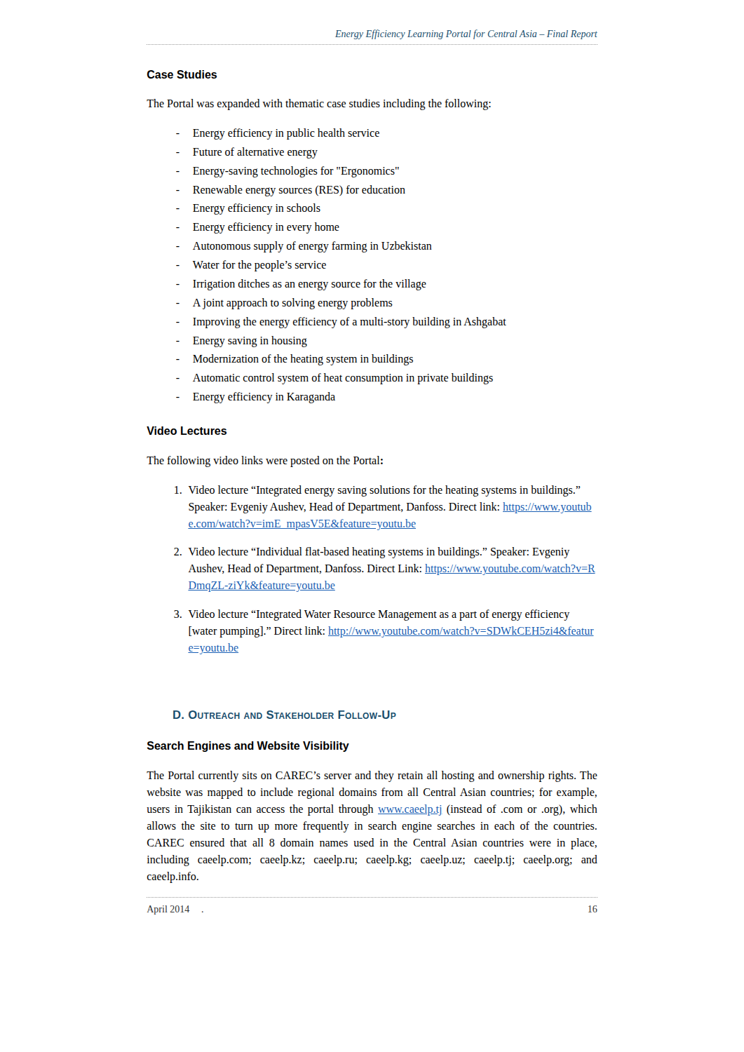Energy Efficiency Learning Portal for Central Asia – Final Report
Case Studies
The Portal was expanded with thematic case studies including the following:
Energy efficiency in public health service
Future of alternative energy
Energy-saving technologies for "Ergonomics"
Renewable energy sources (RES) for education
Energy efficiency in schools
Energy efficiency in every home
Autonomous supply of energy farming in Uzbekistan
Water for the people’s service
Irrigation ditches as an energy source for the village
A joint approach to solving energy problems
Improving the energy efficiency of a multi-story building in Ashgabat
Energy saving in housing
Modernization of the heating system in buildings
Automatic control system of heat consumption in private buildings
Energy efficiency in Karaganda
Video Lectures
The following video links were posted on the Portal:
Video lecture “Integrated energy saving solutions for the heating systems in buildings.” Speaker: Evgeniy Aushev, Head of Department, Danfoss. Direct link: https://www.youtube.com/watch?v=imE_mpasV5E&feature=youtu.be
Video lecture “Individual flat-based heating systems in buildings.” Speaker: Evgeniy Aushev, Head of Department, Danfoss. Direct Link: https://www.youtube.com/watch?v=RDmqZL-ziYk&feature=youtu.be
Video lecture “Integrated Water Resource Management as a part of energy efficiency [water pumping].” Direct link: http://www.youtube.com/watch?v=SDWkCEH5zi4&feature=youtu.be
D. Outreach and Stakeholder Follow-Up
Search Engines and Website Visibility
The Portal currently sits on CAREC’s server and they retain all hosting and ownership rights. The website was mapped to include regional domains from all Central Asian countries; for example, users in Tajikistan can access the portal through www.caeelp.tj (instead of .com or .org), which allows the site to turn up more frequently in search engine searches in each of the countries. CAREC ensured that all 8 domain names used in the Central Asian countries were in place, including caeelp.com; caeelp.kz; caeelp.ru; caeelp.kg; caeelp.uz; caeelp.tj; caeelp.org; and caeelp.info.
April 2014 . 16